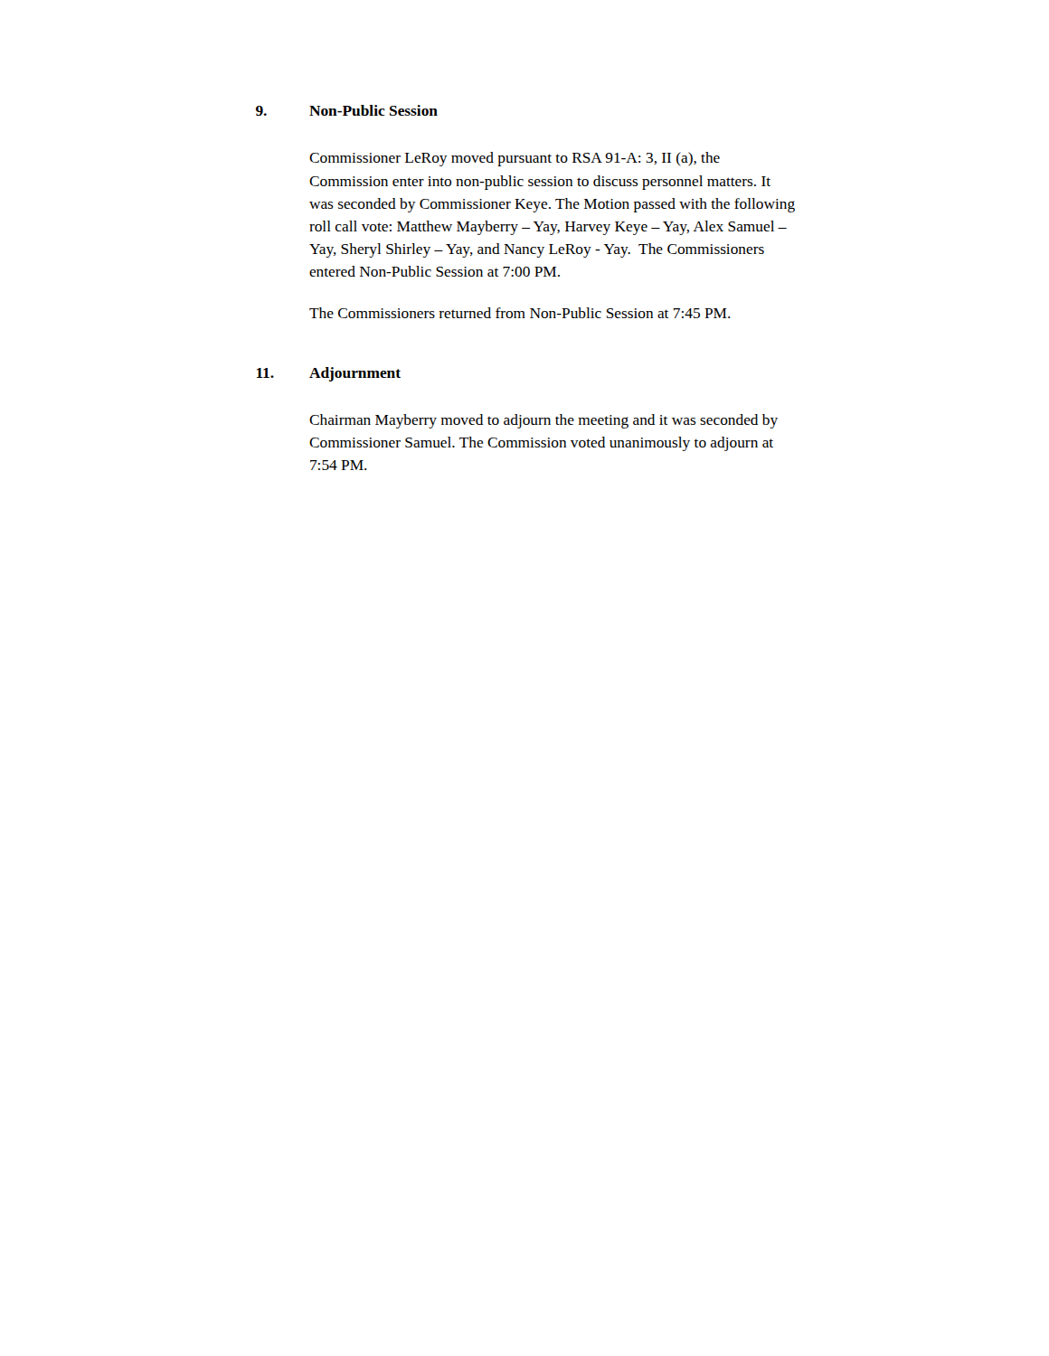9.
Non-Public Session
Commissioner LeRoy moved pursuant to RSA 91-A: 3, II (a), the Commission enter into non-public session to discuss personnel matters. It was seconded by Commissioner Keye. The Motion passed with the following roll call vote: Matthew Mayberry – Yay, Harvey Keye – Yay, Alex Samuel – Yay, Sheryl Shirley – Yay, and Nancy LeRoy - Yay. The Commissioners entered Non-Public Session at 7:00 PM.
The Commissioners returned from Non-Public Session at 7:45 PM.
11.
Adjournment
Chairman Mayberry moved to adjourn the meeting and it was seconded by Commissioner Samuel. The Commission voted unanimously to adjourn at 7:54 PM.